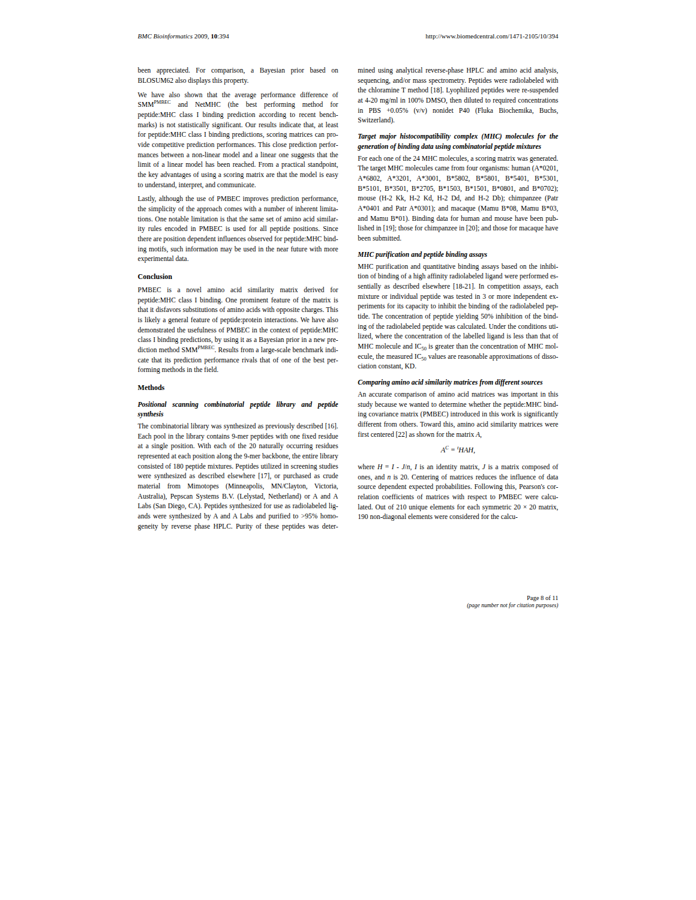BMC Bioinformatics 2009, 10:394
http://www.biomedcentral.com/1471-2105/10/394
been appreciated. For comparison, a Bayesian prior based on BLOSUM62 also displays this property.
We have also shown that the average performance difference of SMMPMBEC and NetMHC (the best performing method for peptide:MHC class I binding prediction according to recent benchmarks) is not statistically significant. Our results indicate that, at least for peptide:MHC class I binding predictions, scoring matrices can provide competitive prediction performances. This close prediction performances between a non-linear model and a linear one suggests that the limit of a linear model has been reached. From a practical standpoint, the key advantages of using a scoring matrix are that the model is easy to understand, interpret, and communicate.
Lastly, although the use of PMBEC improves prediction performance, the simplicity of the approach comes with a number of inherent limitations. One notable limitation is that the same set of amino acid similarity rules encoded in PMBEC is used for all peptide positions. Since there are position dependent influences observed for peptide:MHC binding motifs, such information may be used in the near future with more experimental data.
Conclusion
PMBEC is a novel amino acid similarity matrix derived for peptide:MHC class I binding. One prominent feature of the matrix is that it disfavors substitutions of amino acids with opposite charges. This is likely a general feature of peptide:protein interactions. We have also demonstrated the usefulness of PMBEC in the context of peptide:MHC class I binding predictions, by using it as a Bayesian prior in a new prediction method SMMPMBEC. Results from a large-scale benchmark indicate that its prediction performance rivals that of one of the best performing methods in the field.
Methods
Positional scanning combinatorial peptide library and peptide synthesis
The combinatorial library was synthesized as previously described [16]. Each pool in the library contains 9-mer peptides with one fixed residue at a single position. With each of the 20 naturally occurring residues represented at each position along the 9-mer backbone, the entire library consisted of 180 peptide mixtures. Peptides utilized in screening studies were synthesized as described elsewhere [17], or purchased as crude material from Mimotopes (Minneapolis, MN/Clayton, Victoria, Australia), Pepscan Systems B.V. (Lelystad, Netherland) or A and A Labs (San Diego, CA). Peptides synthesized for use as radiolabeled ligands were synthesized by A and A Labs and purified to >95% homogeneity by reverse phase HPLC. Purity of these peptides was determined using analytical reverse-phase HPLC and amino acid analysis, sequencing, and/or mass spectrometry. Peptides were radiolabeled with the chloramine T method [18]. Lyophilized peptides were re-suspended at 4-20 mg/ml in 100% DMSO, then diluted to required concentrations in PBS +0.05% (v/v) nonidet P40 (Fluka Biochemika, Buchs, Switzerland).
Target major histocompatibility complex (MHC) molecules for the generation of binding data using combinatorial peptide mixtures
For each one of the 24 MHC molecules, a scoring matrix was generated. The target MHC molecules came from four organisms: human (A*0201, A*6802, A*3201, A*3001, B*5802, B*5801, B*5401, B*5301, B*5101, B*3501, B*2705, B*1503, B*1501, B*0801, and B*0702); mouse (H-2 Kk, H-2 Kd, H-2 Dd, and H-2 Db); chimpanzee (Patr A*0401 and Patr A*0301); and macaque (Mamu B*08, Mamu B*03, and Mamu B*01). Binding data for human and mouse have been published in [19]; those for chimpanzee in [20]; and those for macaque have been submitted.
MHC purification and peptide binding assays
MHC purification and quantitative binding assays based on the inhibition of binding of a high affinity radiolabeled ligand were performed essentially as described elsewhere [18-21]. In competition assays, each mixture or individual peptide was tested in 3 or more independent experiments for its capacity to inhibit the binding of the radiolabeled peptide. The concentration of peptide yielding 50% inhibition of the binding of the radiolabeled peptide was calculated. Under the conditions utilized, where the concentration of the labelled ligand is less than that of MHC molecule and IC50 is greater than the concentration of MHC molecule, the measured IC50 values are reasonable approximations of dissociation constant, KD.
Comparing amino acid similarity matrices from different sources
An accurate comparison of amino acid matrices was important in this study because we wanted to determine whether the peptide:MHC binding covariance matrix (PMBEC) introduced in this work is significantly different from others. Toward this, amino acid similarity matrices were first centered [22] as shown for the matrix A,
AC = t HAH,
where H = I - J/n, I is an identity matrix, J is a matrix composed of ones, and n is 20. Centering of matrices reduces the influence of data source dependent expected probabilities. Following this, Pearson's correlation coefficients of matrices with respect to PMBEC were calculated. Out of 210 unique elements for each symmetric 20 × 20 matrix, 190 non-diagonal elements were considered for the calcu-
Page 8 of 11
(page number not for citation purposes)